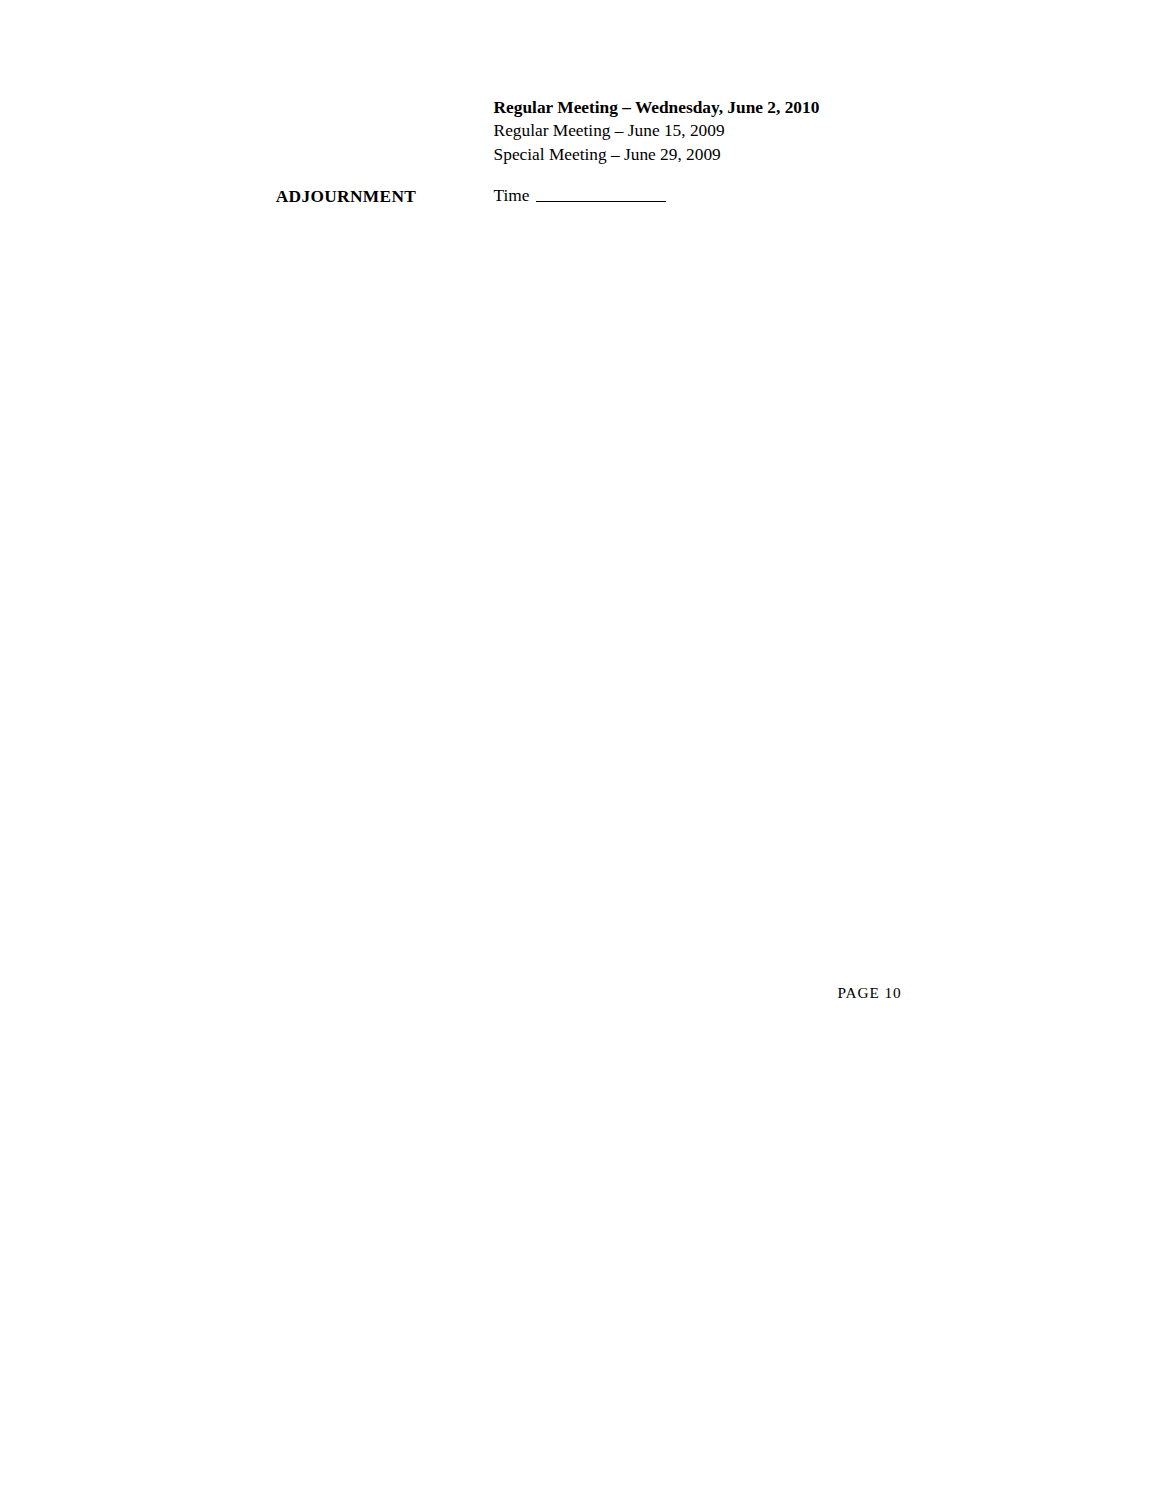Regular Meeting – Wednesday, June 2, 2010
Regular Meeting – June 15, 2009
Special Meeting – June 29, 2009
ADJOURNMENT
Time
PAGE 10